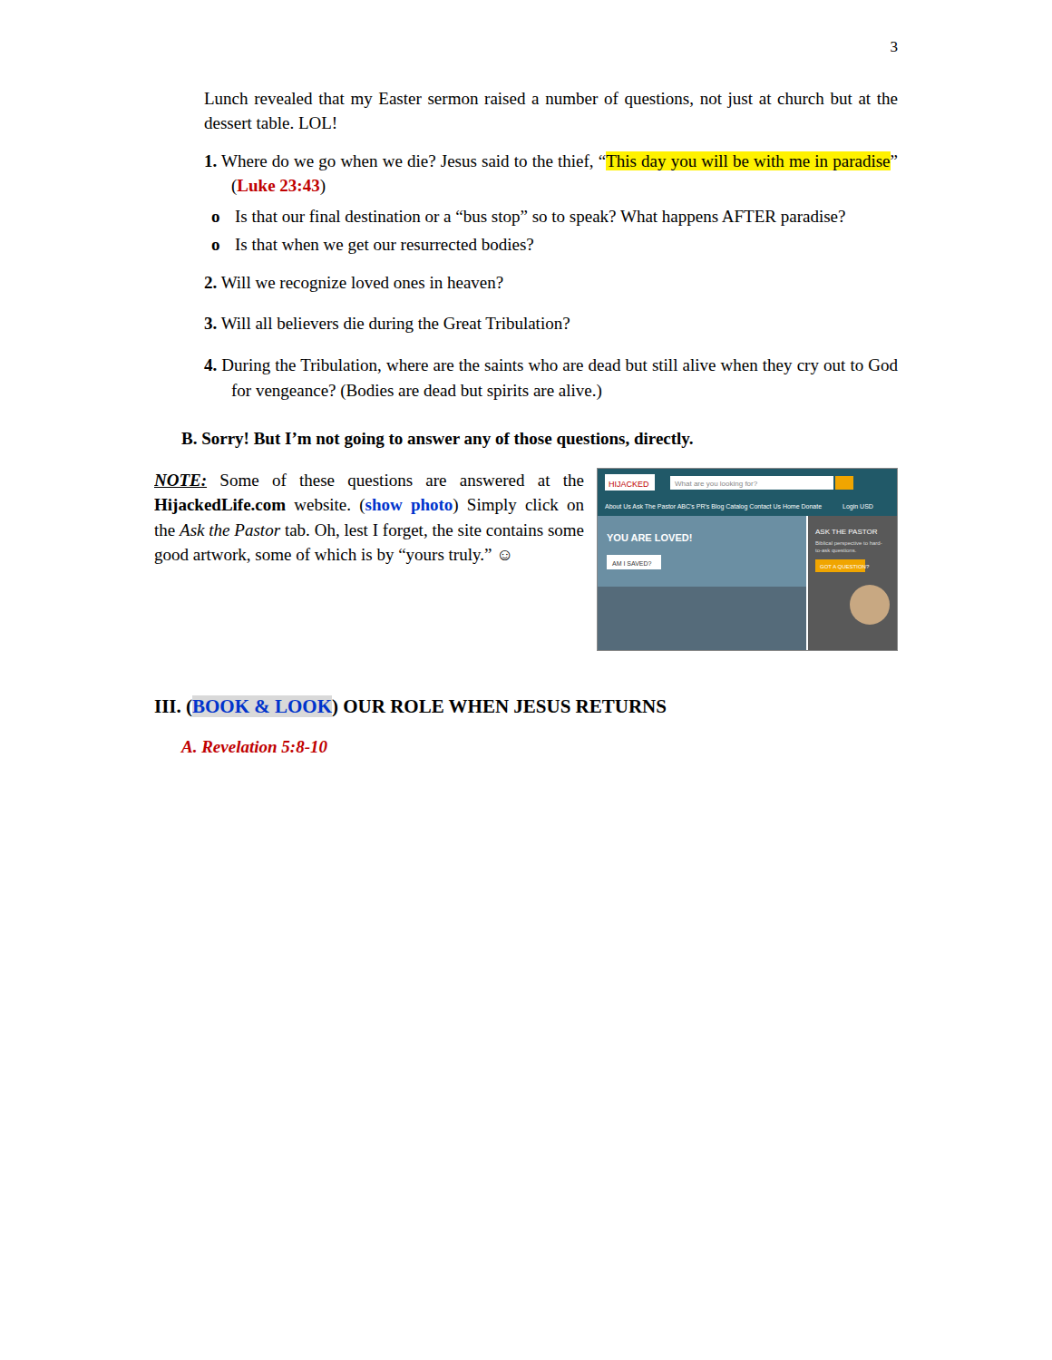3
Lunch revealed that my Easter sermon raised a number of questions, not just at church but at the dessert table. LOL!
1. Where do we go when we die? Jesus said to the thief, “This day you will be with me in paradise” (Luke 23:43)
Is that our final destination or a “bus stop” so to speak? What happens AFTER paradise?
Is that when we get our resurrected bodies?
2. Will we recognize loved ones in heaven?
3. Will all believers die during the Great Tribulation?
4. During the Tribulation, where are the saints who are dead but still alive when they cry out to God for vengeance? (Bodies are dead but spirits are alive.)
B. Sorry! But I’m not going to answer any of those questions, directly.
NOTE: Some of these questions are answered at the HijackedLife.com website. (show photo) Simply click on the Ask the Pastor tab. Oh, lest I forget, the site contains some good artwork, some of which is by “yours truly.” ☺
III. (BOOK & LOOK) OUR ROLE WHEN JESUS RETURNS
A. Revelation 5:8-10